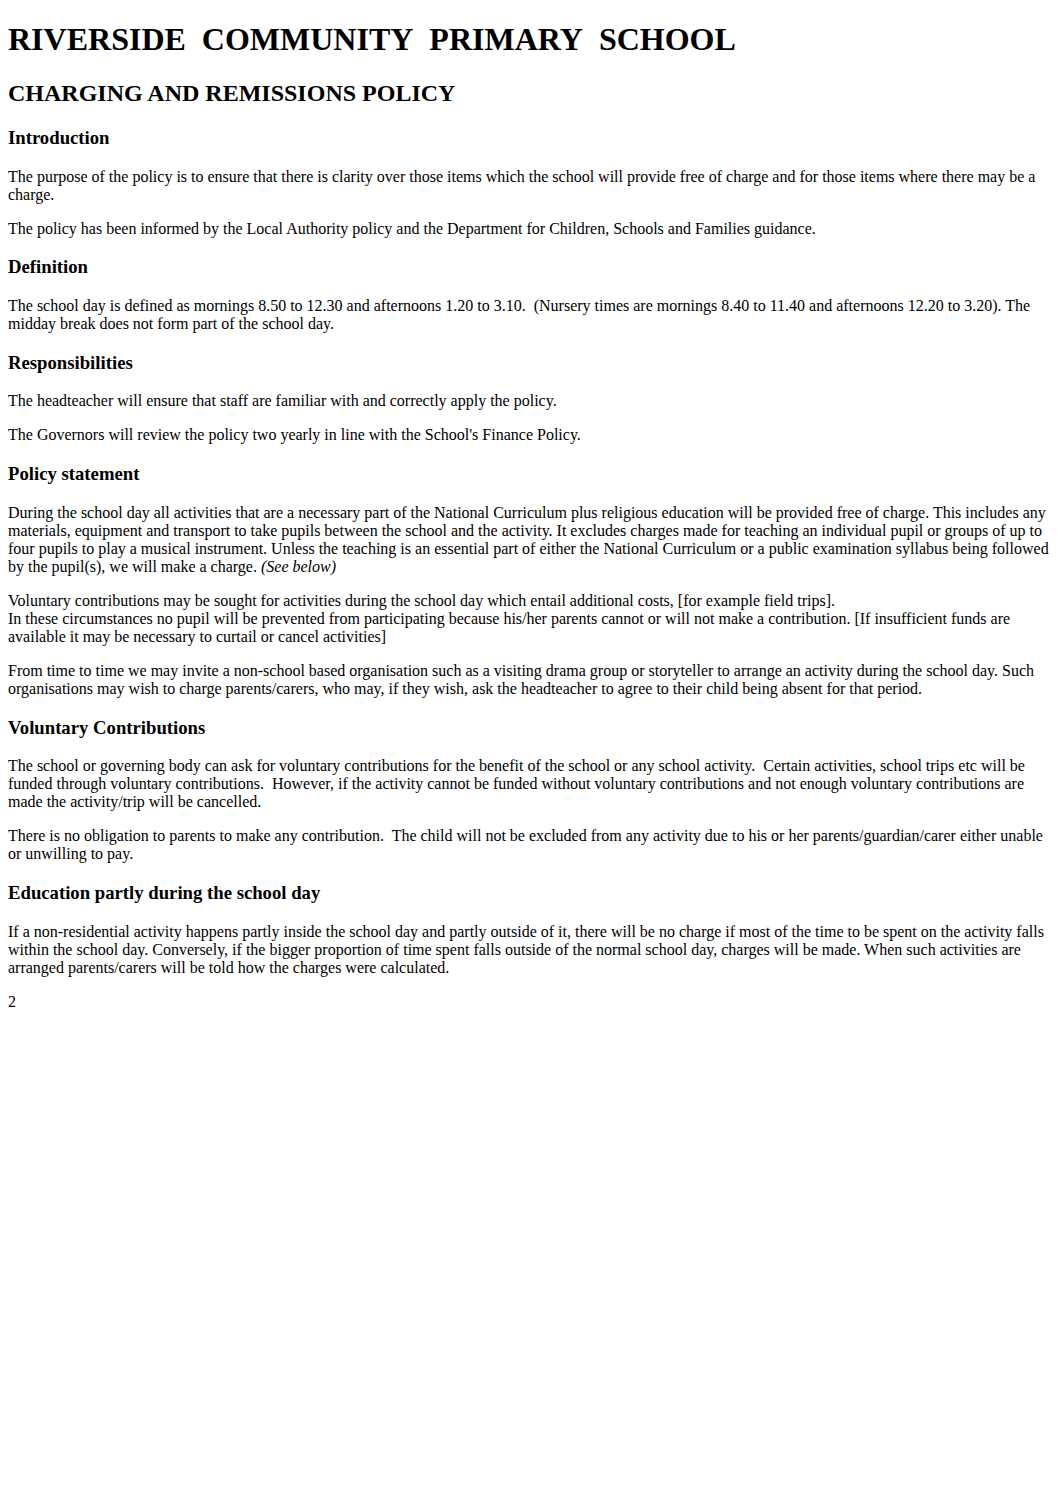RIVERSIDE COMMUNITY PRIMARY SCHOOL
CHARGING AND REMISSIONS POLICY
Introduction
The purpose of the policy is to ensure that there is clarity over those items which the school will provide free of charge and for those items where there may be a charge.
The policy has been informed by the Local Authority policy and the Department for Children, Schools and Families guidance.
Definition
The school day is defined as mornings 8.50 to 12.30 and afternoons 1.20 to 3.10. (Nursery times are mornings 8.40 to 11.40 and afternoons 12.20 to 3.20). The midday break does not form part of the school day.
Responsibilities
The headteacher will ensure that staff are familiar with and correctly apply the policy.
The Governors will review the policy two yearly in line with the School's Finance Policy.
Policy statement
During the school day all activities that are a necessary part of the National Curriculum plus religious education will be provided free of charge. This includes any materials, equipment and transport to take pupils between the school and the activity. It excludes charges made for teaching an individual pupil or groups of up to four pupils to play a musical instrument. Unless the teaching is an essential part of either the National Curriculum or a public examination syllabus being followed by the pupil(s), we will make a charge. (See below)
Voluntary contributions may be sought for activities during the school day which entail additional costs, [for example field trips].
In these circumstances no pupil will be prevented from participating because his/her parents cannot or will not make a contribution. [If insufficient funds are available it may be necessary to curtail or cancel activities]
From time to time we may invite a non-school based organisation such as a visiting drama group or storyteller to arrange an activity during the school day. Such organisations may wish to charge parents/carers, who may, if they wish, ask the headteacher to agree to their child being absent for that period.
Voluntary Contributions
The school or governing body can ask for voluntary contributions for the benefit of the school or any school activity. Certain activities, school trips etc will be funded through voluntary contributions. However, if the activity cannot be funded without voluntary contributions and not enough voluntary contributions are made the activity/trip will be cancelled.
There is no obligation to parents to make any contribution. The child will not be excluded from any activity due to his or her parents/guardian/carer either unable or unwilling to pay.
Education partly during the school day
If a non-residential activity happens partly inside the school day and partly outside of it, there will be no charge if most of the time to be spent on the activity falls within the school day. Conversely, if the bigger proportion of time spent falls outside of the normal school day, charges will be made. When such activities are arranged parents/carers will be told how the charges were calculated.
2